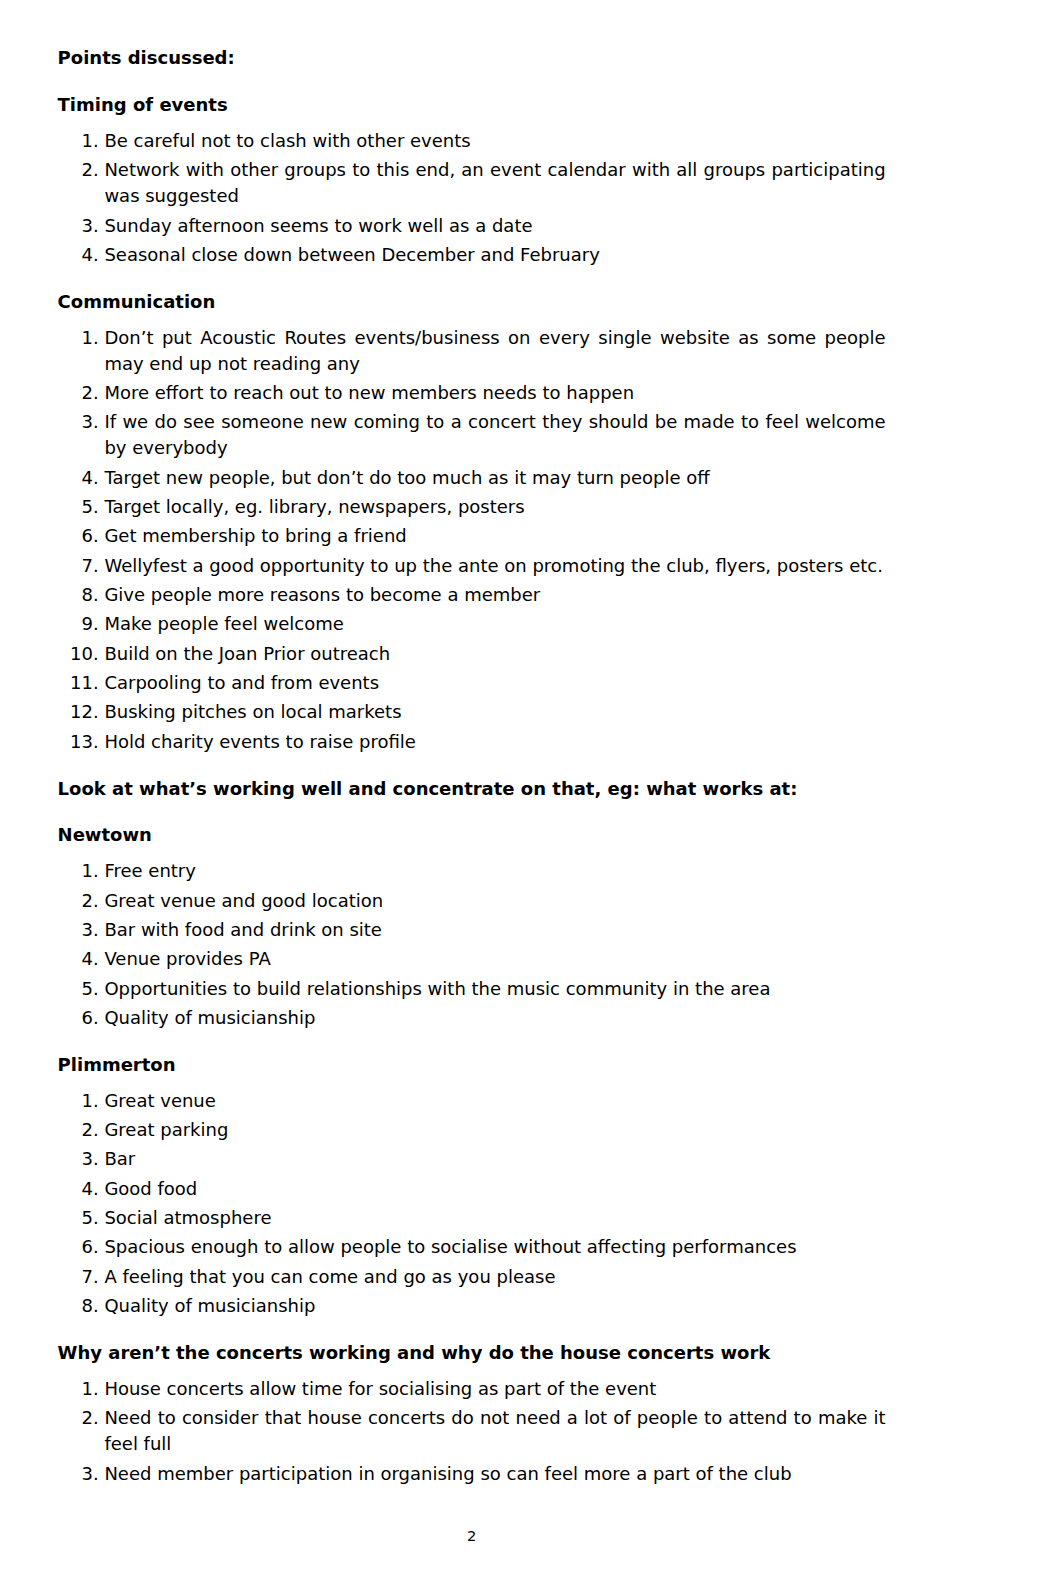Points discussed:
Timing of events
Be careful not to clash with other events
Network with other groups to this end, an event calendar with all groups participating was suggested
Sunday afternoon seems to work well as a date
Seasonal close down between December and February
Communication
Don’t put Acoustic Routes events/business on every single website as some people may end up not reading any
More effort to reach out to new members needs to happen
If we do see someone new coming to a concert they should be made to feel welcome by everybody
Target new people, but don’t do too much as it may turn people off
Target locally, eg. library, newspapers, posters
Get membership to bring a friend
Wellyfest a good opportunity to up the ante on promoting the club, flyers, posters etc.
Give people more reasons to become a member
Make people feel welcome
Build on the Joan Prior outreach
Carpooling to and from events
Busking pitches on local markets
Hold charity events to raise profile
Look at what’s working well and concentrate on that, eg: what works at:
Newtown
Free entry
Great venue and good location
Bar with food and drink on site
Venue provides PA
Opportunities to build relationships with the music community in the area
Quality of musicianship
Plimmerton
Great venue
Great parking
Bar
Good food
Social atmosphere
Spacious enough to allow people to socialise without affecting performances
A feeling that you can come and go as you please
Quality of musicianship
Why aren’t the concerts working and why do the house concerts work
House concerts allow time for socialising as part of the event
Need to consider that house concerts do not need a lot of people to attend to make it feel full
Need member participation in organising so can feel more a part of the club
2